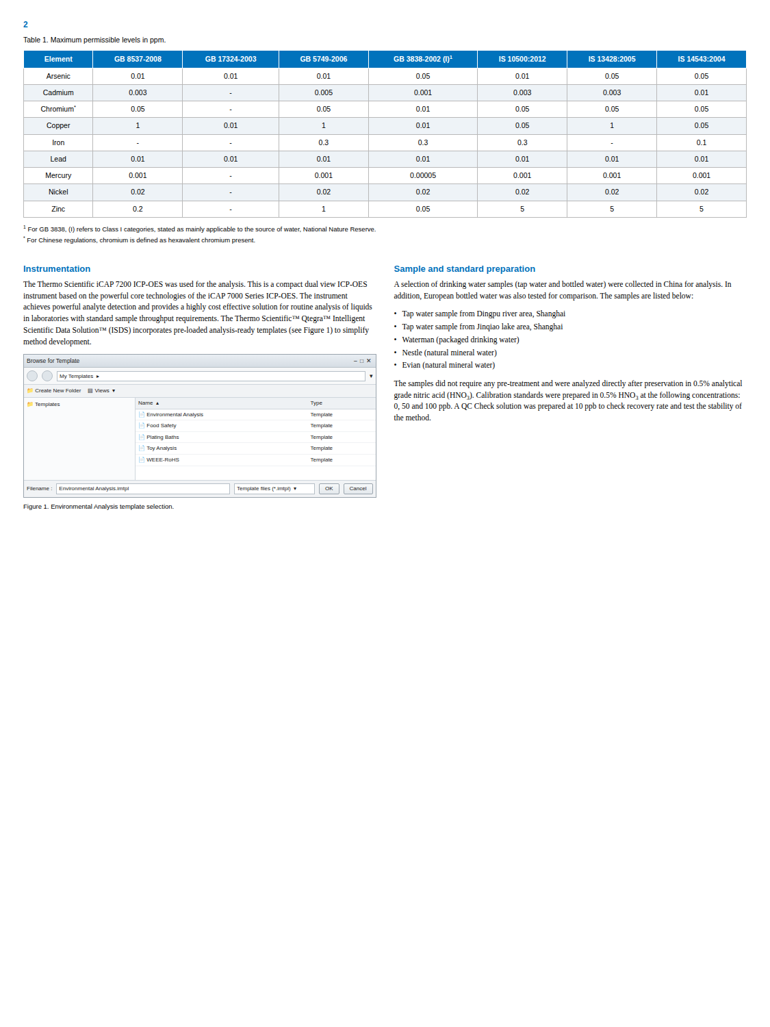2
Table 1. Maximum permissible levels in ppm.
| Element | GB 8537-2008 | GB 17324-2003 | GB 5749-2006 | GB 3838-2002 (I) 1 | IS 10500:2012 | IS 13428:2005 | IS 14543:2004 |
| --- | --- | --- | --- | --- | --- | --- | --- |
| Arsenic | 0.01 | 0.01 | 0.01 | 0.05 | 0.01 | 0.05 | 0.05 |
| Cadmium | 0.003 | - | 0.005 | 0.001 | 0.003 | 0.003 | 0.01 |
| Chromium * | 0.05 | - | 0.05 | 0.01 | 0.05 | 0.05 | 0.05 |
| Copper | 1 | 0.01 | 1 | 0.01 | 0.05 | 1 | 0.05 |
| Iron | - | - | 0.3 | 0.3 | 0.3 | - | 0.1 |
| Lead | 0.01 | 0.01 | 0.01 | 0.01 | 0.01 | 0.01 | 0.01 |
| Mercury | 0.001 | - | 0.001 | 0.00005 | 0.001 | 0.001 | 0.001 |
| Nickel | 0.02 | - | 0.02 | 0.02 | 0.02 | 0.02 | 0.02 |
| Zinc | 0.2 | - | 1 | 0.05 | 5 | 5 | 5 |
1 For GB 3838, (I) refers to Class I categories, stated as mainly applicable to the source of water, National Nature Reserve.
* For Chinese regulations, chromium is defined as hexavalent chromium present.
Instrumentation
The Thermo Scientific iCAP 7200 ICP-OES was used for the analysis. This is a compact dual view ICP-OES instrument based on the powerful core technologies of the iCAP 7000 Series ICP-OES. The instrument achieves powerful analyte detection and provides a highly cost effective solution for routine analysis of liquids in laboratories with standard sample throughput requirements. The Thermo Scientific™ Qtegra™ Intelligent Scientific Data Solution™ (ISDS) incorporates pre-loaded analysis-ready templates (see Figure 1) to simplify method development.
Browse for Template – □ ✕
My Templates ▸ ▾
📁 Create New Folder ▤ Views ▾
📁 Templates
| Name ▴ | Type |
| --- | --- |
| 📄 Environmental Analysis | Template |
| 📄 Food Safety | Template |
| 📄 Plating Baths | Template |
| 📄 Toy Analysis | Template |
| 📄 WEEE-RoHS | Template |
Filename : Environmental Analysis.imtpl Template files (*.imtpl) ▾ OK Cancel
Figure 1. Environmental Analysis template selection.
Sample and standard preparation
A selection of drinking water samples (tap water and bottled water) were collected in China for analysis. In addition, European bottled water was also tested for comparison. The samples are listed below:
Tap water sample from Dingpu river area, Shanghai
Tap water sample from Jinqiao lake area, Shanghai
Waterman (packaged drinking water)
Nestle (natural mineral water)
Evian (natural mineral water)
The samples did not require any pre-treatment and were analyzed directly after preservation in 0.5% analytical grade nitric acid (HNO3). Calibration standards were prepared in 0.5% HNO3 at the following concentrations: 0, 50 and 100 ppb. A QC Check solution was prepared at 10 ppb to check recovery rate and test the stability of the method.